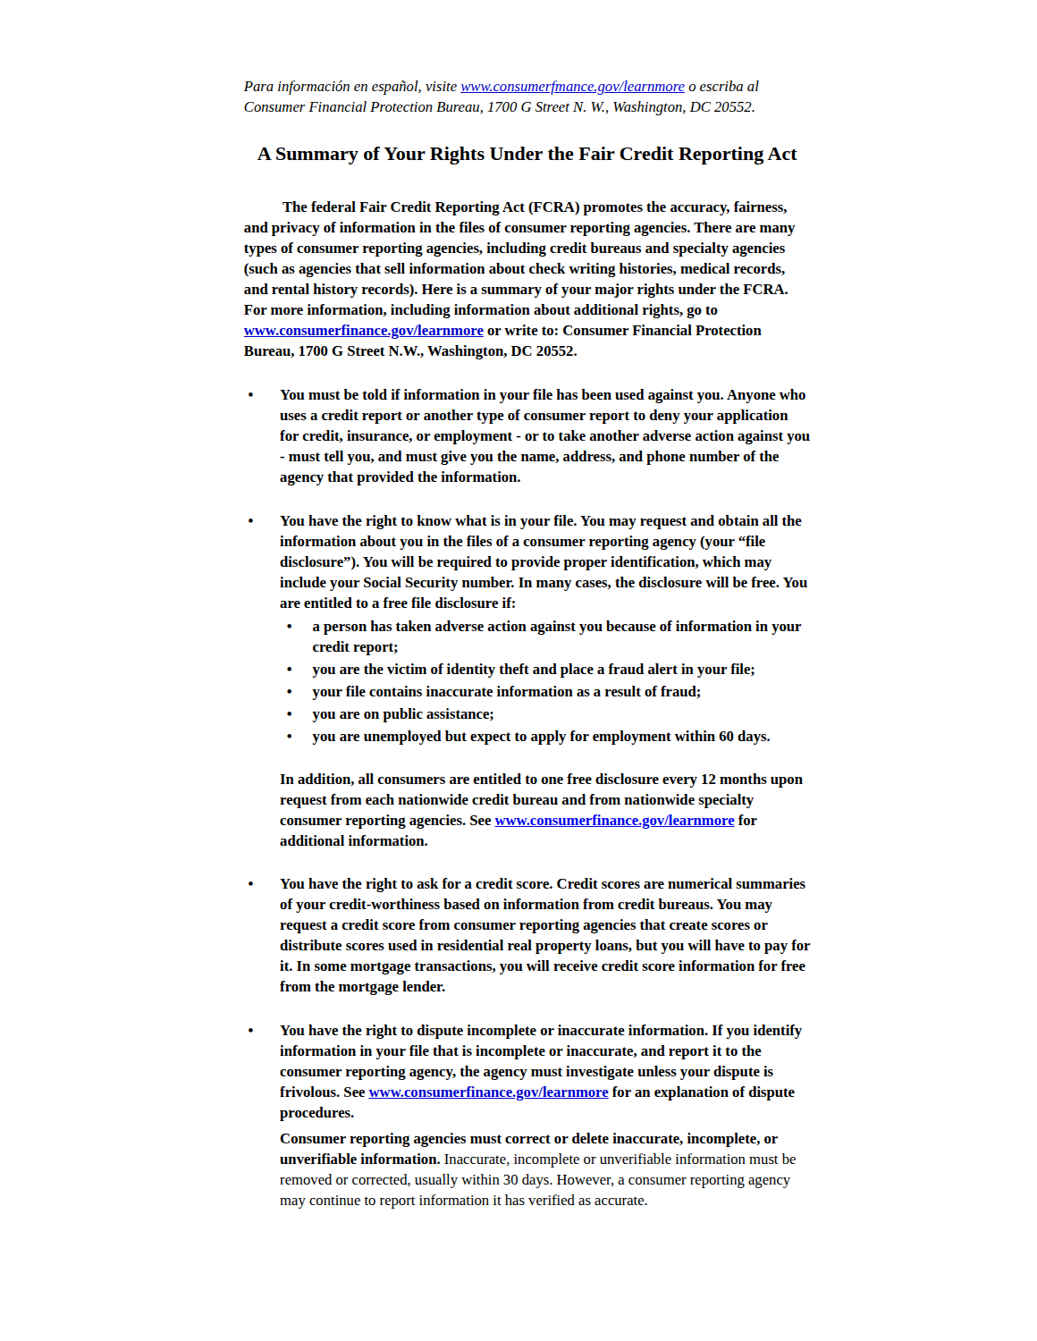Para información en español, visite www.consumerfmance.gov/learnmore o escriba al Consumer Financial Protection Bureau, 1700 G Street N. W., Washington, DC 20552.
A Summary of Your Rights Under the Fair Credit Reporting Act
The federal Fair Credit Reporting Act (FCRA) promotes the accuracy, fairness, and privacy of information in the files of consumer reporting agencies. There are many types of consumer reporting agencies, including credit bureaus and specialty agencies (such as agencies that sell information about check writing histories, medical records, and rental history records). Here is a summary of your major rights under the FCRA. For more information, including information about additional rights, go to www.consumerfinance.gov/learnmore or write to: Consumer Financial Protection Bureau, 1700 G Street N.W., Washington, DC 20552.
You must be told if information in your file has been used against you. Anyone who uses a credit report or another type of consumer report to deny your application for credit, insurance, or employment - or to take another adverse action against you - must tell you, and must give you the name, address, and phone number of the agency that provided the information.
You have the right to know what is in your file. You may request and obtain all the information about you in the files of a consumer reporting agency (your “file disclosure”). You will be required to provide proper identification, which may include your Social Security number. In many cases, the disclosure will be free. You are entitled to a free file disclosure if:
a person has taken adverse action against you because of information in your credit report;
you are the victim of identity theft and place a fraud alert in your file;
your file contains inaccurate information as a result of fraud;
you are on public assistance;
you are unemployed but expect to apply for employment within 60 days.
In addition, all consumers are entitled to one free disclosure every 12 months upon request from each nationwide credit bureau and from nationwide specialty consumer reporting agencies. See www.consumerfinance.gov/learnmore for additional information.
You have the right to ask for a credit score. Credit scores are numerical summaries of your credit-worthiness based on information from credit bureaus. You may request a credit score from consumer reporting agencies that create scores or distribute scores used in residential real property loans, but you will have to pay for it. In some mortgage transactions, you will receive credit score information for free from the mortgage lender.
You have the right to dispute incomplete or inaccurate information. If you identify information in your file that is incomplete or inaccurate, and report it to the consumer reporting agency, the agency must investigate unless your dispute is frivolous. See www.consumerfinance.gov/learnmore for an explanation of dispute procedures.
Consumer reporting agencies must correct or delete inaccurate, incomplete, or unverifiable information. Inaccurate, incomplete or unverifiable information must be removed or corrected, usually within 30 days. However, a consumer reporting agency may continue to report information it has verified as accurate.